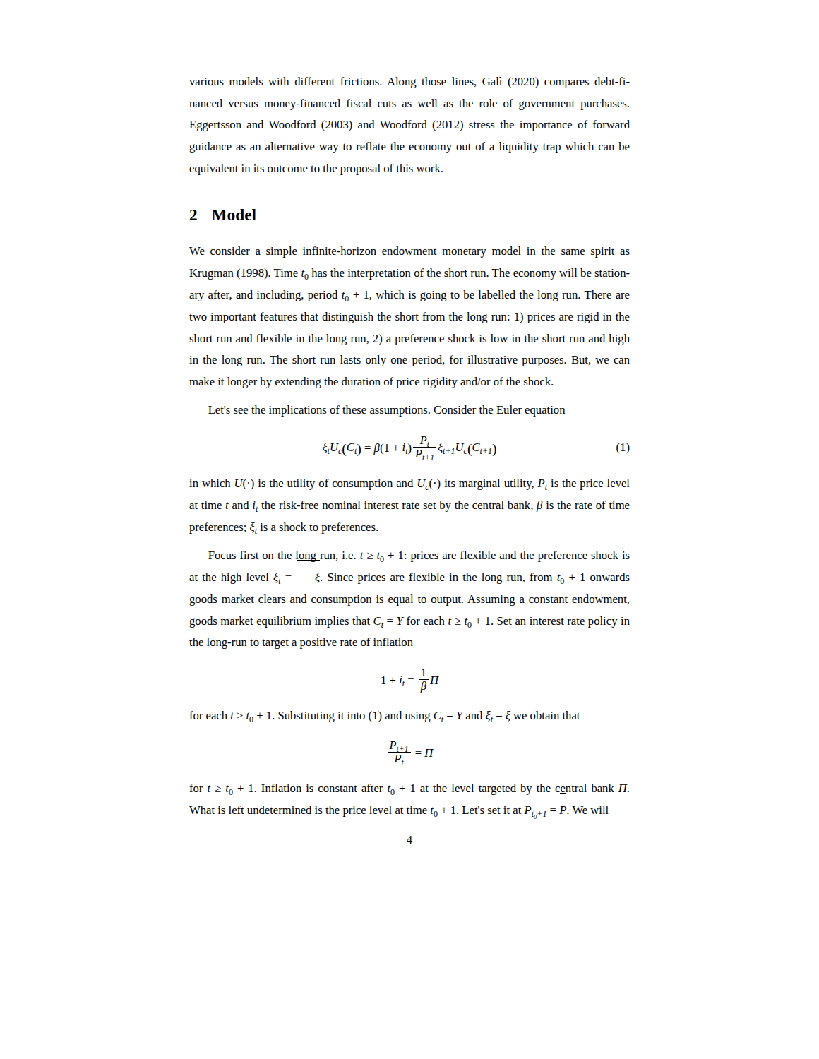various models with different frictions. Along those lines, Galì (2020) compares debt-financed versus money-financed fiscal cuts as well as the role of government purchases. Eggertsson and Woodford (2003) and Woodford (2012) stress the importance of forward guidance as an alternative way to reflate the economy out of a liquidity trap which can be equivalent in its outcome to the proposal of this work.
2 Model
We consider a simple infinite-horizon endowment monetary model in the same spirit as Krugman (1998). Time t0 has the interpretation of the short run. The economy will be stationary after, and including, period t0 + 1, which is going to be labelled the long run. There are two important features that distinguish the short from the long run: 1) prices are rigid in the short run and flexible in the long run, 2) a preference shock is low in the short run and high in the long run. The short run lasts only one period, for illustrative purposes. But, we can make it longer by extending the duration of price rigidity and/or of the shock.
Let's see the implications of these assumptions. Consider the Euler equation
ξtUc(Ct) = β(1 + it)Pt Pt+1 ξt+1Uc(Ct+1) (1)
in which U(·) is the utility of consumption and Uc(·) its marginal utility, Pt is the price level at time t and it the risk-free nominal interest rate set by the central bank, β is the rate of time preferences; ξt is a shock to preferences.
Focus first on the long run, i.e. t ≥ t0 + 1: prices are flexible and the preference shock is at the high level ξt = ξ. Since prices are flexible in the long run, from t0 + 1 onwards goods market clears and consumption is equal to output. Assuming a constant endowment, goods market equilibrium implies that Ct = Y for each t ≥ t0 + 1. Set an interest rate policy in the long-run to target a positive rate of inflation
1 + it = 1 β Π
for each t ≥ t0 + 1. Substituting it into (1) and using Ct = Y and ξt = ξ we obtain that
Pt+1 Pt = Π
for t ≥ t0 + 1. Inflation is constant after t0 + 1 at the level targeted by the central bank Π. What is left undetermined is the price level at time t0 + 1. Let's set it at Pt0+1 = P. We will
4